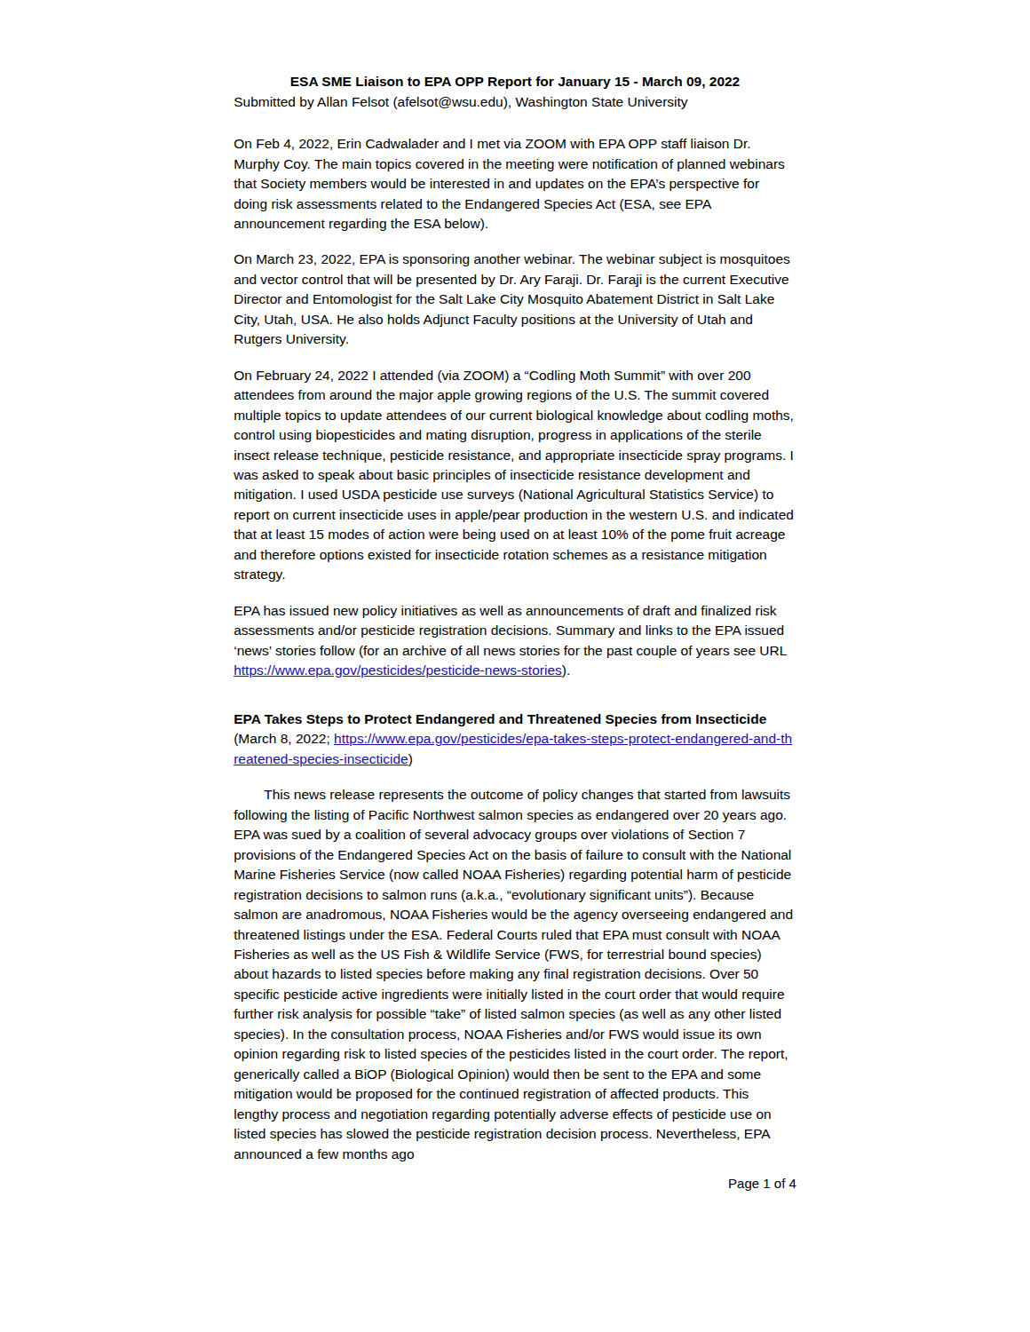ESA SME Liaison to EPA OPP Report for January 15 - March 09, 2022
Submitted by Allan Felsot (afelsot@wsu.edu), Washington State University
On Feb 4, 2022, Erin Cadwalader and I met via ZOOM with EPA OPP staff liaison Dr. Murphy Coy. The main topics covered in the meeting were notification of planned webinars that Society members would be interested in and updates on the EPA’s perspective for doing risk assessments related to the Endangered Species Act (ESA, see EPA announcement regarding the ESA below).
On March 23, 2022, EPA is sponsoring another webinar. The webinar subject is mosquitoes and vector control that will be presented by Dr. Ary Faraji. Dr. Faraji is the current Executive Director and Entomologist for the Salt Lake City Mosquito Abatement District in Salt Lake City, Utah, USA. He also holds Adjunct Faculty positions at the University of Utah and Rutgers University.
On February 24, 2022 I attended (via ZOOM) a “Codling Moth Summit” with over 200 attendees from around the major apple growing regions of the U.S. The summit covered multiple topics to update attendees of our current biological knowledge about codling moths, control using biopesticides and mating disruption, progress in applications of the sterile insect release technique, pesticide resistance, and appropriate insecticide spray programs. I was asked to speak about basic principles of insecticide resistance development and mitigation. I used USDA pesticide use surveys (National Agricultural Statistics Service) to report on current insecticide uses in apple/pear production in the western U.S. and indicated that at least 15 modes of action were being used on at least 10% of the pome fruit acreage and therefore options existed for insecticide rotation schemes as a resistance mitigation strategy.
EPA has issued new policy initiatives as well as announcements of draft and finalized risk assessments and/or pesticide registration decisions. Summary and links to the EPA issued ‘news’ stories follow (for an archive of all news stories for the past couple of years see URL https://www.epa.gov/pesticides/pesticide-news-stories).
EPA Takes Steps to Protect Endangered and Threatened Species from Insecticide
(March 8, 2022; https://www.epa.gov/pesticides/epa-takes-steps-protect-endangered-and-threatened-species-insecticide)
This news release represents the outcome of policy changes that started from lawsuits following the listing of Pacific Northwest salmon species as endangered over 20 years ago. EPA was sued by a coalition of several advocacy groups over violations of Section 7 provisions of the Endangered Species Act on the basis of failure to consult with the National Marine Fisheries Service (now called NOAA Fisheries) regarding potential harm of pesticide registration decisions to salmon runs (a.k.a., “evolutionary significant units”). Because salmon are anadromous, NOAA Fisheries would be the agency overseeing endangered and threatened listings under the ESA. Federal Courts ruled that EPA must consult with NOAA Fisheries as well as the US Fish & Wildlife Service (FWS, for terrestrial bound species) about hazards to listed species before making any final registration decisions. Over 50 specific pesticide active ingredients were initially listed in the court order that would require further risk analysis for possible “take” of listed salmon species (as well as any other listed species). In the consultation process, NOAA Fisheries and/or FWS would issue its own opinion regarding risk to listed species of the pesticides listed in the court order. The report, generically called a BiOP (Biological Opinion) would then be sent to the EPA and some mitigation would be proposed for the continued registration of affected products. This lengthy process and negotiation regarding potentially adverse effects of pesticide use on listed species has slowed the pesticide registration decision process. Nevertheless, EPA announced a few months ago
Page 1 of 4